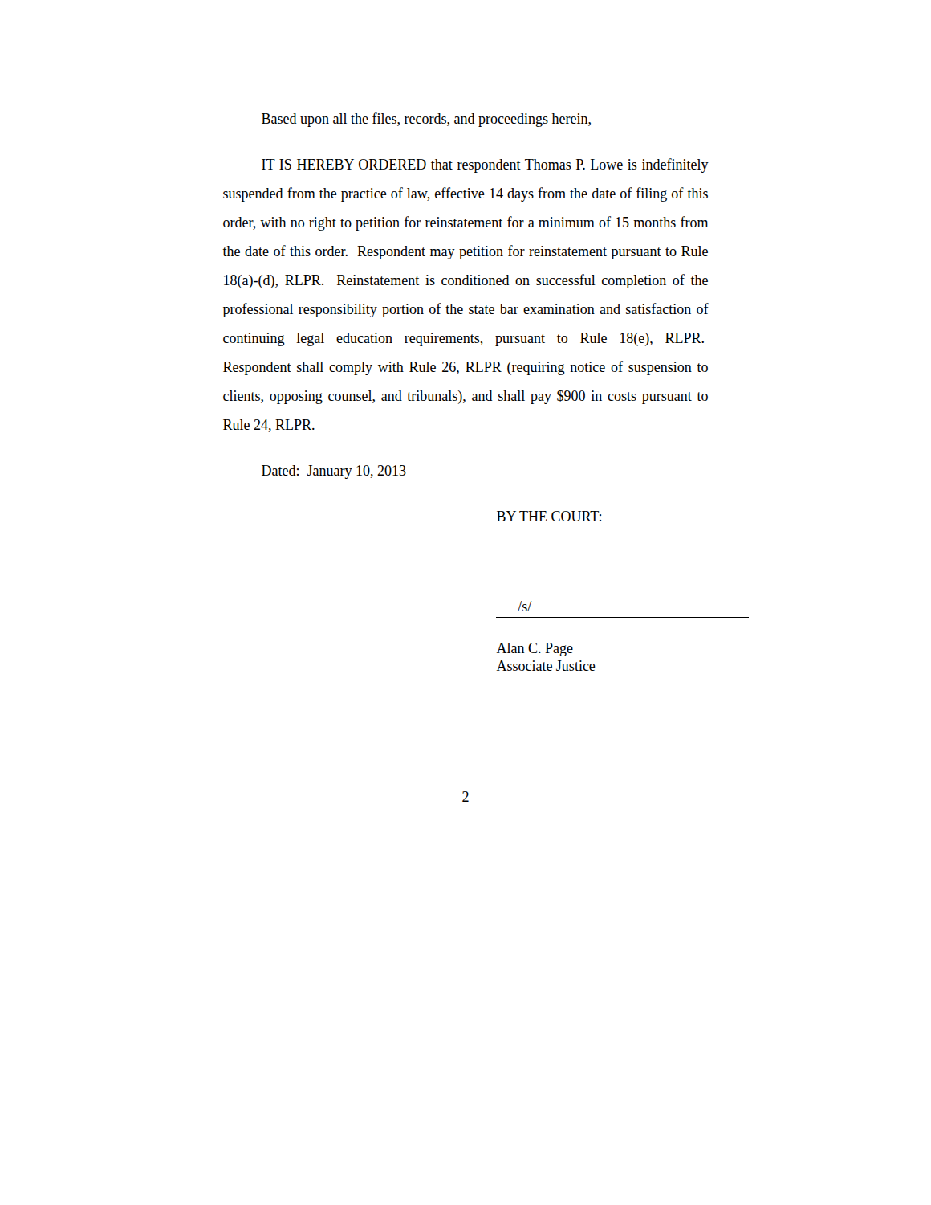Based upon all the files, records, and proceedings herein,
IT IS HEREBY ORDERED that respondent Thomas P. Lowe is indefinitely suspended from the practice of law, effective 14 days from the date of filing of this order, with no right to petition for reinstatement for a minimum of 15 months from the date of this order. Respondent may petition for reinstatement pursuant to Rule 18(a)-(d), RLPR. Reinstatement is conditioned on successful completion of the professional responsibility portion of the state bar examination and satisfaction of continuing legal education requirements, pursuant to Rule 18(e), RLPR. Respondent shall comply with Rule 26, RLPR (requiring notice of suspension to clients, opposing counsel, and tribunals), and shall pay $900 in costs pursuant to Rule 24, RLPR.
Dated: January 10, 2013
BY THE COURT:
/s/
Alan C. Page
Associate Justice
2